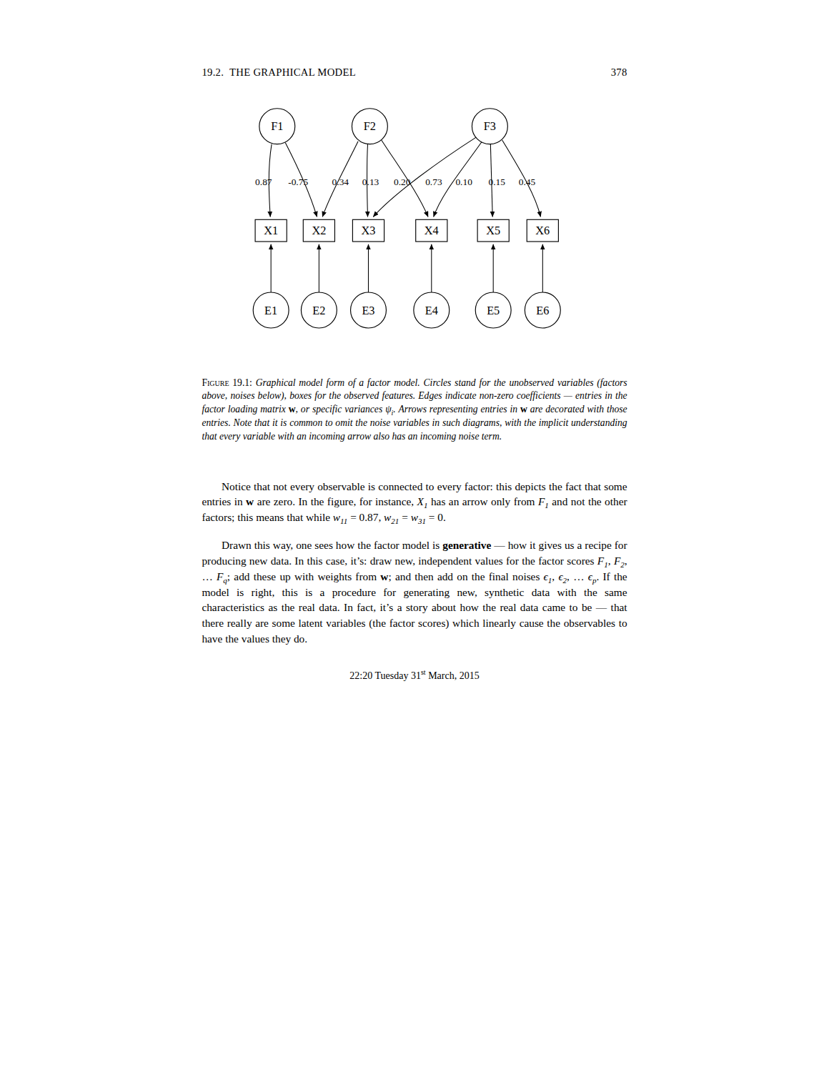19.2. The Graphical Model 378
F1 F2 F3 X1 X2 X3 X4 X5 X6 E1 E2 E3 E4 E5 E6 0.87 -0.75 0.34 0.13 0.20 0.73 0.10 0.15 0.45
Figure 19.1: Graphical model form of a factor model. Circles stand for the unobserved variables (factors above, noises below), boxes for the observed features. Edges indicate non-zero coefficients — entries in the factor loading matrix w, or specific variances ψi. Arrows representing entries in w are decorated with those entries. Note that it is common to omit the noise variables in such diagrams, with the implicit understanding that every variable with an incoming arrow also has an incoming noise term.
Notice that not every observable is connected to every factor: this depicts the fact that some entries in w are zero. In the figure, for instance, X 1 has an arrow only from F 1 and not the other factors; this means that while w 11 = 0.87, w 21 = w 31 = 0.
Drawn this way, one sees how the factor model is generative — how it gives us a recipe for producing new data. In this case, it’s: draw new, independent values for the factor scores F 1, F 2, … Fq; add these up with weights from w; and then add on the final noises ϵ 1, ϵ 2, … ϵp. If the model is right, this is a procedure for generating new, synthetic data with the same characteristics as the real data. In fact, it’s a story about how the real data came to be — that there really are some latent variables (the factor scores) which linearly cause the observables to have the values they do.
22:20 Tuesday 31st March, 2015